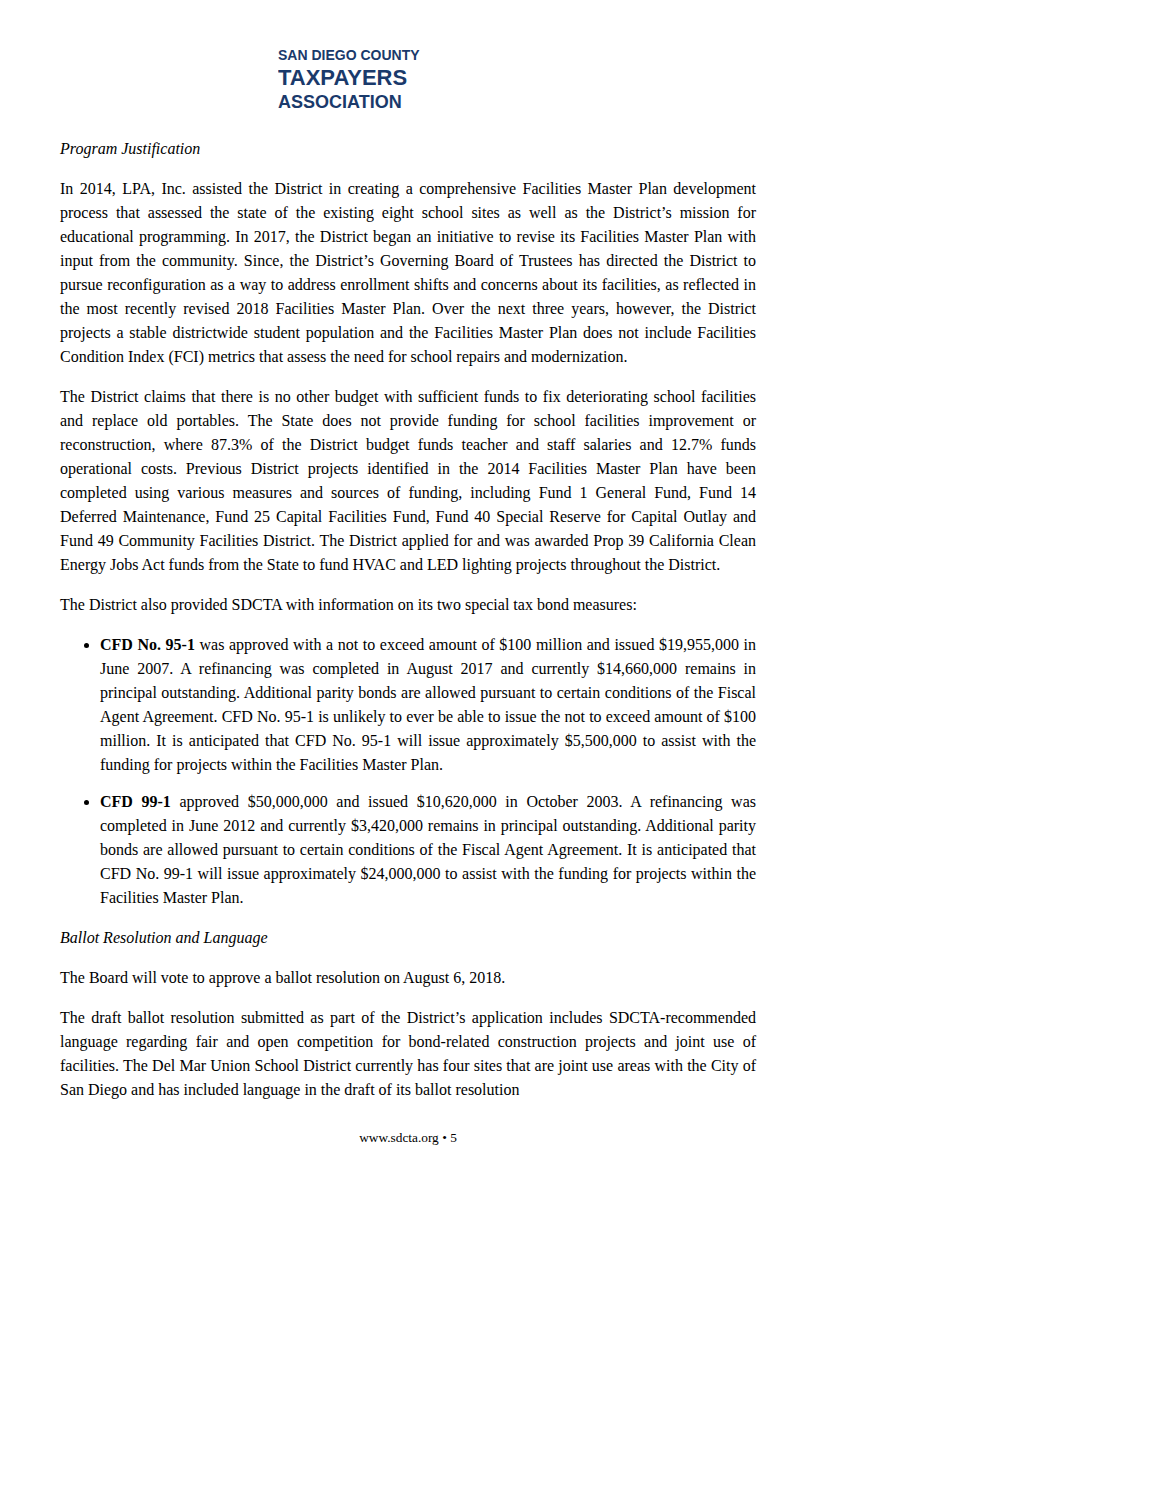Program Justification
In 2014, LPA, Inc. assisted the District in creating a comprehensive Facilities Master Plan development process that assessed the state of the existing eight school sites as well as the District’s mission for educational programming. In 2017, the District began an initiative to revise its Facilities Master Plan with input from the community. Since, the District’s Governing Board of Trustees has directed the District to pursue reconfiguration as a way to address enrollment shifts and concerns about its facilities, as reflected in the most recently revised 2018 Facilities Master Plan. Over the next three years, however, the District projects a stable districtwide student population and the Facilities Master Plan does not include Facilities Condition Index (FCI) metrics that assess the need for school repairs and modernization.
The District claims that there is no other budget with sufficient funds to fix deteriorating school facilities and replace old portables. The State does not provide funding for school facilities improvement or reconstruction, where 87.3% of the District budget funds teacher and staff salaries and 12.7% funds operational costs. Previous District projects identified in the 2014 Facilities Master Plan have been completed using various measures and sources of funding, including Fund 1 General Fund, Fund 14 Deferred Maintenance, Fund 25 Capital Facilities Fund, Fund 40 Special Reserve for Capital Outlay and Fund 49 Community Facilities District. The District applied for and was awarded Prop 39 California Clean Energy Jobs Act funds from the State to fund HVAC and LED lighting projects throughout the District.
The District also provided SDCTA with information on its two special tax bond measures:
CFD No. 95-1 was approved with a not to exceed amount of $100 million and issued $19,955,000 in June 2007. A refinancing was completed in August 2017 and currently $14,660,000 remains in principal outstanding. Additional parity bonds are allowed pursuant to certain conditions of the Fiscal Agent Agreement. CFD No. 95-1 is unlikely to ever be able to issue the not to exceed amount of $100 million. It is anticipated that CFD No. 95-1 will issue approximately $5,500,000 to assist with the funding for projects within the Facilities Master Plan.
CFD 99-1 approved $50,000,000 and issued $10,620,000 in October 2003. A refinancing was completed in June 2012 and currently $3,420,000 remains in principal outstanding. Additional parity bonds are allowed pursuant to certain conditions of the Fiscal Agent Agreement. It is anticipated that CFD No. 99-1 will issue approximately $24,000,000 to assist with the funding for projects within the Facilities Master Plan.
Ballot Resolution and Language
The Board will vote to approve a ballot resolution on August 6, 2018.
The draft ballot resolution submitted as part of the District’s application includes SDCTA-recommended language regarding fair and open competition for bond-related construction projects and joint use of facilities. The Del Mar Union School District currently has four sites that are joint use areas with the City of San Diego and has included language in the draft of its ballot resolution
www.sdcta.org • 5